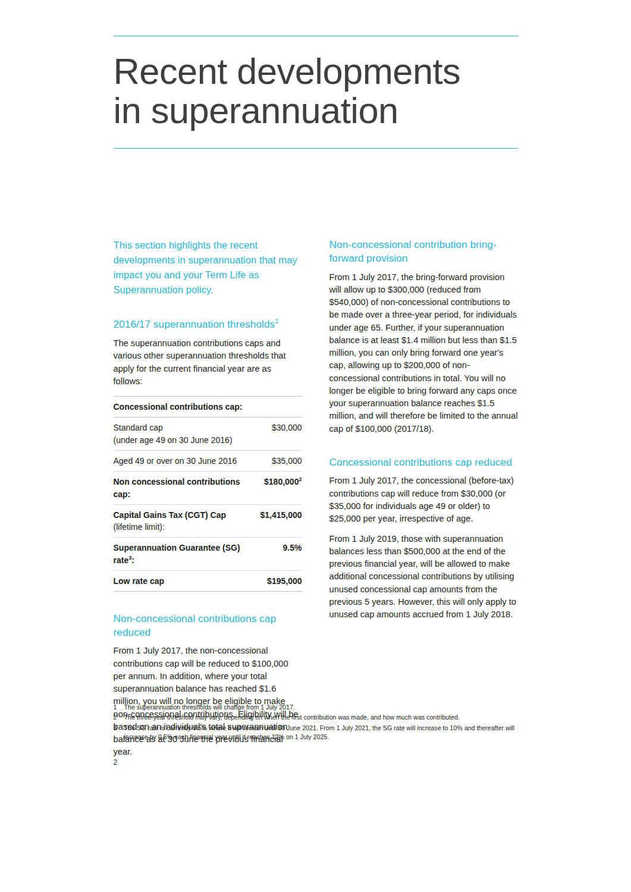Recent developments
in superannuation
This section highlights the recent developments in superannuation that may impact you and your Term Life as Superannuation policy.
2016/17 superannuation thresholds1
The superannuation contributions caps and various other superannuation thresholds that apply for the current financial year are as follows:
| Concessional contributions cap: |
| Standard cap (under age 49 on 30 June 2016) | $30,000 |
| Aged 49 or over on 30 June 2016 | $35,000 |
| Non concessional contributions cap: | $180,000 2 |
| Capital Gains Tax (CGT) Cap (lifetime limit): | $1,415,000 |
| Superannuation Guarantee (SG) rate 3 : | 9.5% |
| Low rate cap | $195,000 |
Non-concessional contributions cap reduced
From 1 July 2017, the non-concessional contributions cap will be reduced to $100,000 per annum. In addition, where your total superannuation balance has reached $1.6 million, you will no longer be eligible to make non-concessional contributions. Eligibility will be based on an individual's total superannuation balance as at 30 June the previous financial year.
Non-concessional contribution bring-forward provision
From 1 July 2017, the bring-forward provision will allow up to $300,000 (reduced from $540,000) of non-concessional contributions to be made over a three-year period, for individuals under age 65. Further, if your superannuation balance is at least $1.4 million but less than $1.5 million, you can only bring forward one year's cap, allowing up to $200,000 of non-concessional contributions in total. You will no longer be eligible to bring forward any caps once your superannuation balance reaches $1.5 million, and will therefore be limited to the annual cap of $100,000 (2017/18).
Concessional contributions cap reduced
From 1 July 2017, the concessional (before-tax) contributions cap will reduce from $30,000 (or $35,000 for individuals age 49 or older) to $25,000 per year, irrespective of age.
From 1 July 2019, those with superannuation balances less than $500,000 at the end of the previous financial year, will be allowed to make additional concessional contributions by utilising unused concessional cap amounts from the previous 5 years. However, this will only apply to unused cap amounts accrued from 1 July 2018.
1 The superannuation thresholds will change from 1 July 2017.
2 The three-year threshold may vary, depending on when the first contribution was made, and how much was contributed.
3 The SG rate is currently 9.5% where it will remain until 30 June 2021. From 1 July 2021, the SG rate will increase to 10% and thereafter will increase by 0.5% each financial year until it reaches 12% on 1 July 2025.
2